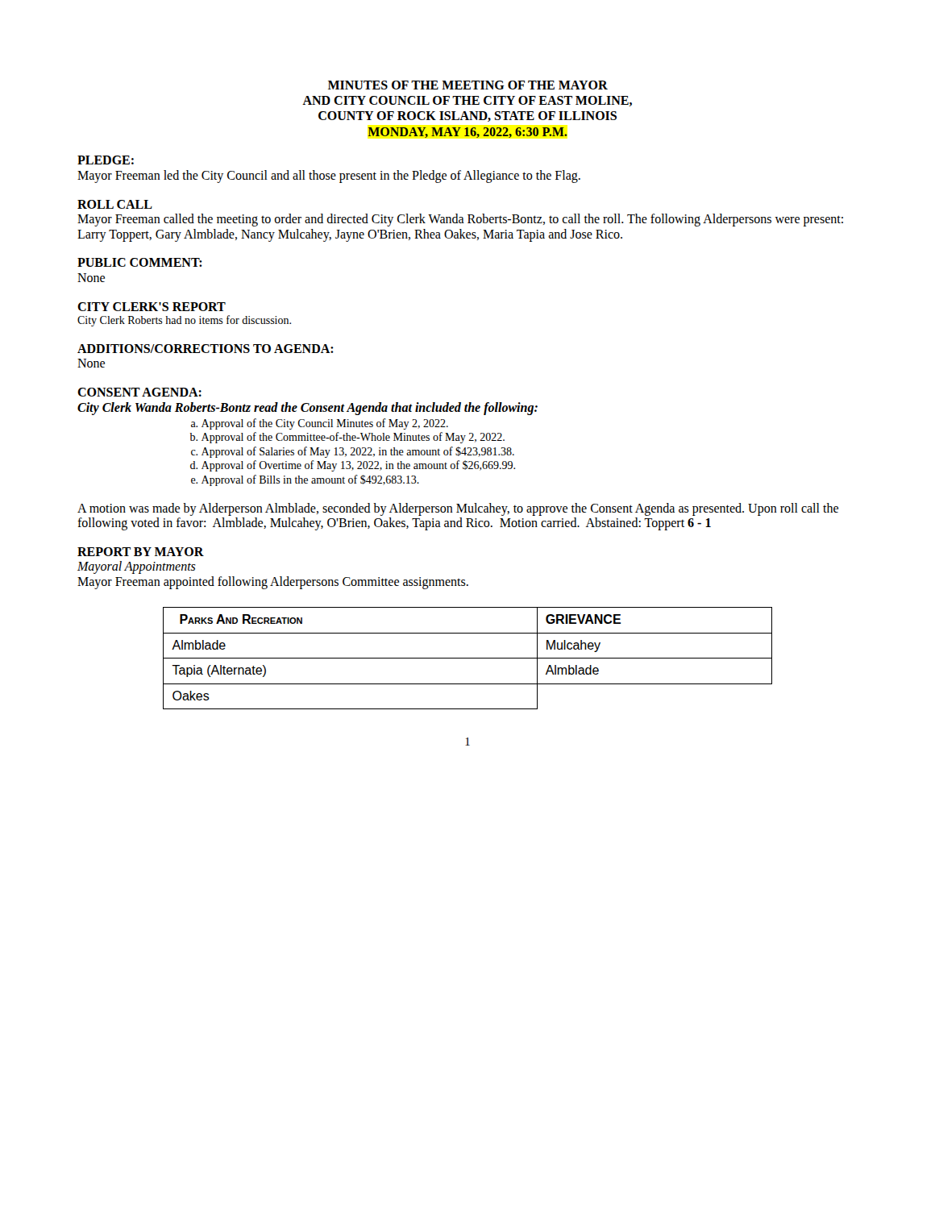MINUTES OF THE MEETING OF THE MAYOR
AND CITY COUNCIL OF THE CITY OF EAST MOLINE,
COUNTY OF ROCK ISLAND, STATE OF ILLINOIS
MONDAY, MAY 16, 2022, 6:30 P.M.
PLEDGE:
Mayor Freeman led the City Council and all those present in the Pledge of Allegiance to the Flag.
ROLL CALL
Mayor Freeman called the meeting to order and directed City Clerk Wanda Roberts-Bontz, to call the roll. The following Alderpersons were present: Larry Toppert, Gary Almblade, Nancy Mulcahey, Jayne O'Brien, Rhea Oakes, Maria Tapia and Jose Rico.
PUBLIC COMMENT:
None
CITY CLERK'S REPORT
City Clerk Roberts had no items for discussion.
ADDITIONS/CORRECTIONS TO AGENDA:
None
CONSENT AGENDA:
City Clerk Wanda Roberts-Bontz read the Consent Agenda that included the following:
Approval of the City Council Minutes of May 2, 2022.
Approval of the Committee-of-the-Whole Minutes of May 2, 2022.
Approval of Salaries of May 13, 2022, in the amount of $423,981.38.
Approval of Overtime of May 13, 2022, in the amount of $26,669.99.
Approval of Bills in the amount of $492,683.13.
A motion was made by Alderperson Almblade, seconded by Alderperson Mulcahey, to approve the Consent Agenda as presented. Upon roll call the following voted in favor: Almblade, Mulcahey, O'Brien, Oakes, Tapia and Rico. Motion carried. Abstained: Toppert 6 - 1
REPORT BY MAYOR
Mayoral Appointments
Mayor Freeman appointed following Alderpersons Committee assignments.
| Parks And Recreation | GRIEVANCE |
| --- | --- |
| Almblade | Mulcahey |
| Tapia (Alternate) | Almblade |
| Oakes | |
1